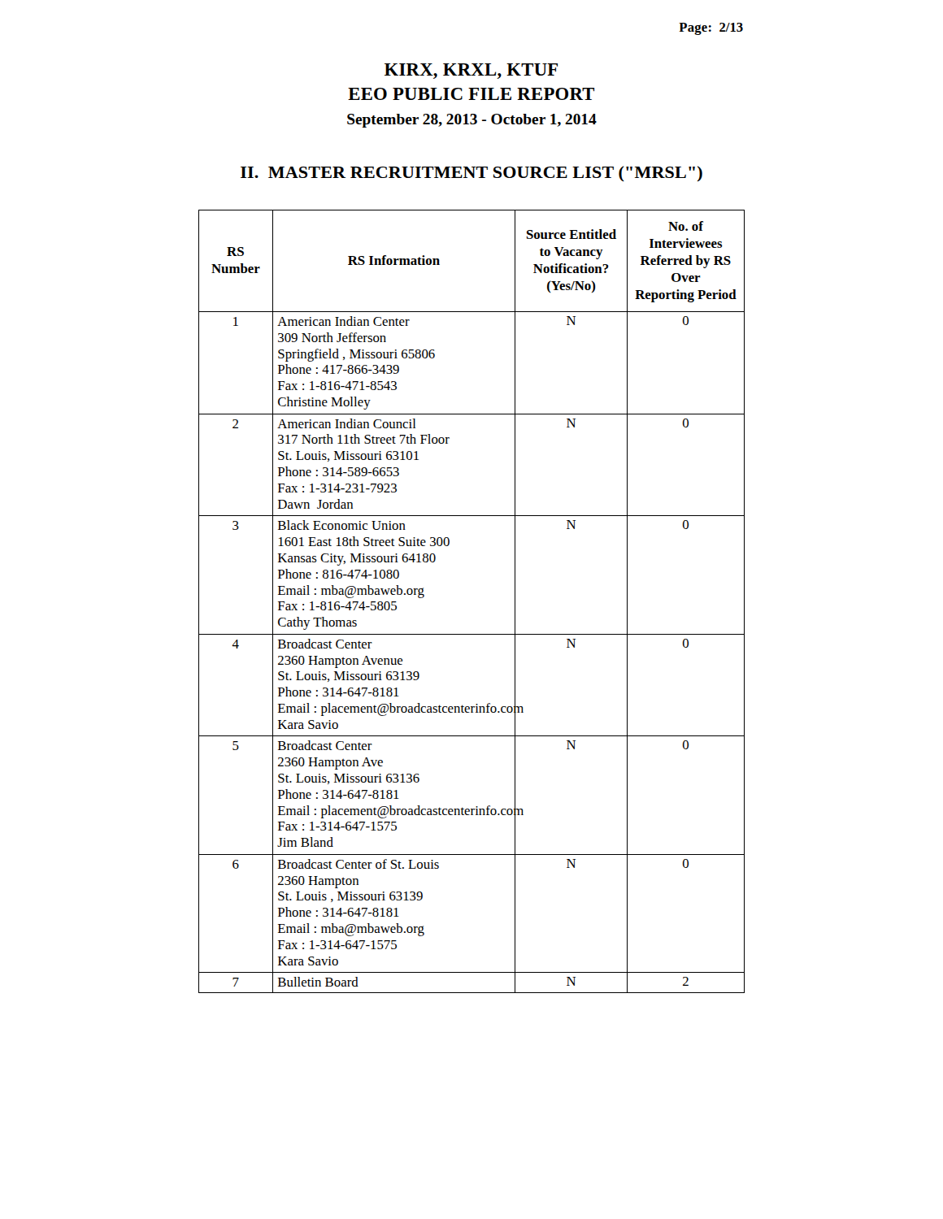Page: 2/13
KIRX, KRXL, KTUF
EEO PUBLIC FILE REPORT
September 28, 2013 - October 1, 2014
II. MASTER RECRUITMENT SOURCE LIST ("MRSL")
| RS Number | RS Information | Source Entitled to Vacancy Notification? (Yes/No) | No. of Interviewees Referred by RS Over Reporting Period |
| --- | --- | --- | --- |
| 1 | American Indian Center 309 North Jefferson Springfield , Missouri 65806 Phone : 417-866-3439 Fax : 1-816-471-8543 Christine Molley | N | 0 |
| 2 | American Indian Council 317 North 11th Street 7th Floor St. Louis, Missouri 63101 Phone : 314-589-6653 Fax : 1-314-231-7923 Dawn Jordan | N | 0 |
| 3 | Black Economic Union 1601 East 18th Street Suite 300 Kansas City, Missouri 64180 Phone : 816-474-1080 Email : mba@mbaweb.org Fax : 1-816-474-5805 Cathy Thomas | N | 0 |
| 4 | Broadcast Center 2360 Hampton Avenue St. Louis, Missouri 63139 Phone : 314-647-8181 Email : placement@broadcastcenterinfo.com Kara Savio | N | 0 |
| 5 | Broadcast Center 2360 Hampton Ave St. Louis, Missouri 63136 Phone : 314-647-8181 Email : placement@broadcastcenterinfo.com Fax : 1-314-647-1575 Jim Bland | N | 0 |
| 6 | Broadcast Center of St. Louis 2360 Hampton St. Louis , Missouri 63139 Phone : 314-647-8181 Email : mba@mbaweb.org Fax : 1-314-647-1575 Kara Savio | N | 0 |
| 7 | Bulletin Board | N | 2 |